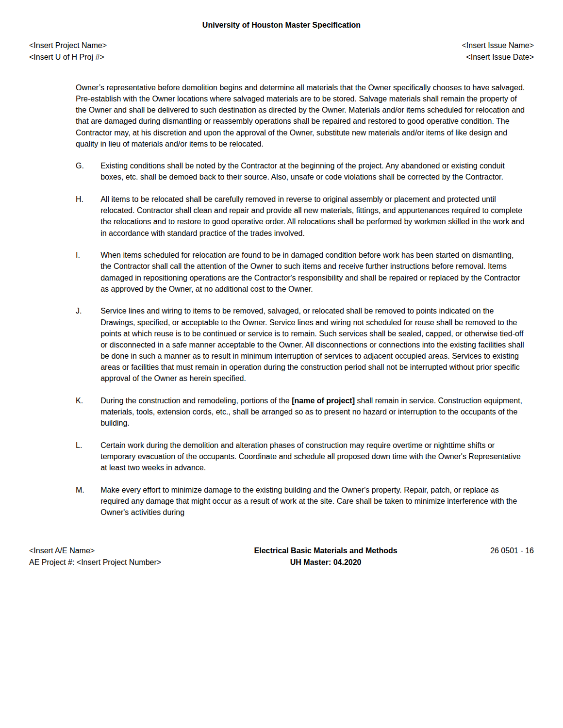University of Houston Master Specification
<Insert Project Name> <Insert Issue Name>
<Insert U of H Proj #> <Insert Issue Date>
Owner’s representative before demolition begins and determine all materials that the Owner specifically chooses to have salvaged. Pre-establish with the Owner locations where salvaged materials are to be stored. Salvage materials shall remain the property of the Owner and shall be delivered to such destination as directed by the Owner. Materials and/or items scheduled for relocation and that are damaged during dismantling or reassembly operations shall be repaired and restored to good operative condition. The Contractor may, at his discretion and upon the approval of the Owner, substitute new materials and/or items of like design and quality in lieu of materials and/or items to be relocated.
G. Existing conditions shall be noted by the Contractor at the beginning of the project. Any abandoned or existing conduit boxes, etc. shall be demoed back to their source. Also, unsafe or code violations shall be corrected by the Contractor.
H. All items to be relocated shall be carefully removed in reverse to original assembly or placement and protected until relocated. Contractor shall clean and repair and provide all new materials, fittings, and appurtenances required to complete the relocations and to restore to good operative order. All relocations shall be performed by workmen skilled in the work and in accordance with standard practice of the trades involved.
I. When items scheduled for relocation are found to be in damaged condition before work has been started on dismantling, the Contractor shall call the attention of the Owner to such items and receive further instructions before removal. Items damaged in repositioning operations are the Contractor's responsibility and shall be repaired or replaced by the Contractor as approved by the Owner, at no additional cost to the Owner.
J. Service lines and wiring to items to be removed, salvaged, or relocated shall be removed to points indicated on the Drawings, specified, or acceptable to the Owner. Service lines and wiring not scheduled for reuse shall be removed to the points at which reuse is to be continued or service is to remain. Such services shall be sealed, capped, or otherwise tied-off or disconnected in a safe manner acceptable to the Owner. All disconnections or connections into the existing facilities shall be done in such a manner as to result in minimum interruption of services to adjacent occupied areas. Services to existing areas or facilities that must remain in operation during the construction period shall not be interrupted without prior specific approval of the Owner as herein specified.
K. During the construction and remodeling, portions of the [name of project] shall remain in service. Construction equipment, materials, tools, extension cords, etc., shall be arranged so as to present no hazard or interruption to the occupants of the building.
L. Certain work during the demolition and alteration phases of construction may require overtime or nighttime shifts or temporary evacuation of the occupants. Coordinate and schedule all proposed down time with the Owner's Representative at least two weeks in advance.
M. Make every effort to minimize damage to the existing building and the Owner's property. Repair, patch, or replace as required any damage that might occur as a result of work at the site. Care shall be taken to minimize interference with the Owner's activities during
<Insert A/E Name>
AE Project #: <Insert Project Number>
Electrical Basic Materials and Methods
UH Master: 04.2020
26 0501 - 16